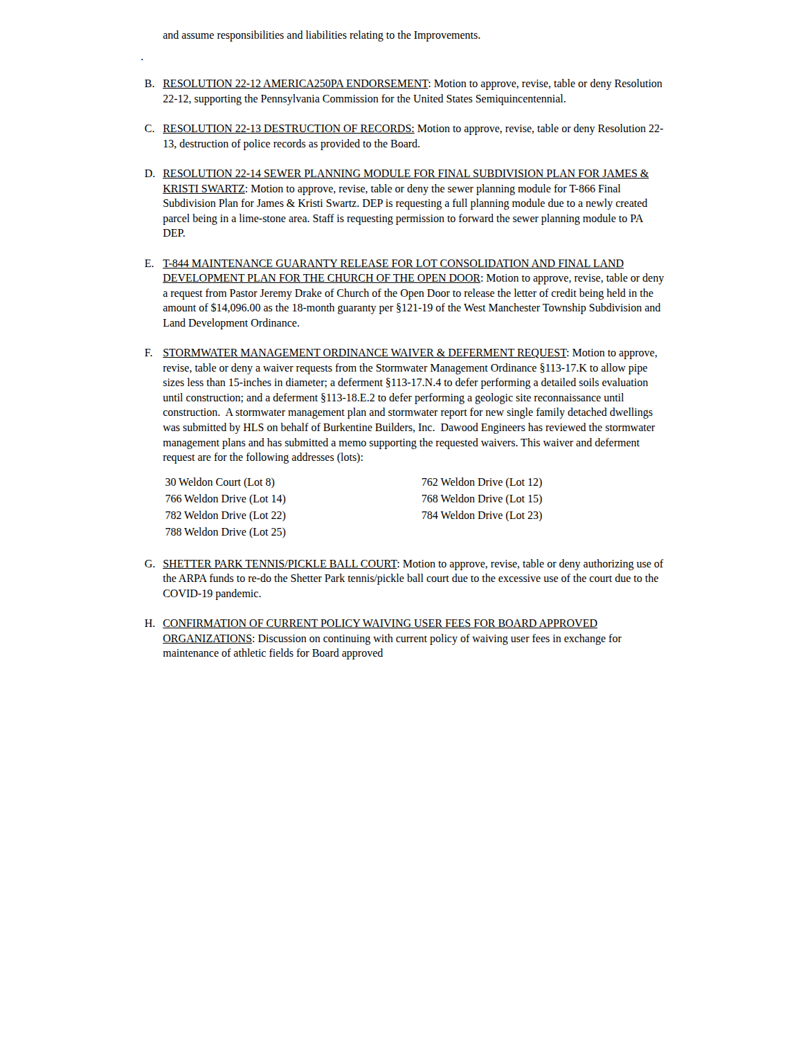and assume responsibilities and liabilities relating to the Improvements.
.
B. RESOLUTION 22-12 AMERICA250PA ENDORSEMENT: Motion to approve, revise, table or deny Resolution 22-12, supporting the Pennsylvania Commission for the United States Semiquincentennial.
C. RESOLUTION 22-13 DESTRUCTION OF RECORDS: Motion to approve, revise, table or deny Resolution 22-13, destruction of police records as provided to the Board.
D. RESOLUTION 22-14 SEWER PLANNING MODULE FOR FINAL SUBDIVISION PLAN FOR JAMES & KRISTI SWARTZ: Motion to approve, revise, table or deny the sewer planning module for T-866 Final Subdivision Plan for James & Kristi Swartz. DEP is requesting a full planning module due to a newly created parcel being in a lime-stone area. Staff is requesting permission to forward the sewer planning module to PA DEP.
E. T-844 MAINTENANCE GUARANTY RELEASE FOR LOT CONSOLIDATION AND FINAL LAND DEVELOPMENT PLAN FOR THE CHURCH OF THE OPEN DOOR: Motion to approve, revise, table or deny a request from Pastor Jeremy Drake of Church of the Open Door to release the letter of credit being held in the amount of $14,096.00 as the 18-month guaranty per §121-19 of the West Manchester Township Subdivision and Land Development Ordinance.
F. STORMWATER MANAGEMENT ORDINANCE WAIVER & DEFERMENT REQUEST: Motion to approve, revise, table or deny a waiver requests from the Stormwater Management Ordinance §113-17.K to allow pipe sizes less than 15-inches in diameter; a deferment §113-17.N.4 to defer performing a detailed soils evaluation until construction; and a deferment §113-18.E.2 to defer performing a geologic site reconnaissance until construction. A stormwater management plan and stormwater report for new single family detached dwellings was submitted by HLS on behalf of Burkentine Builders, Inc. Dawood Engineers has reviewed the stormwater management plans and has submitted a memo supporting the requested waivers. This waiver and deferment request are for the following addresses (lots):
| 30 Weldon Court (Lot 8) | 762 Weldon Drive (Lot 12) |
| 766 Weldon Drive (Lot 14) | 768 Weldon Drive (Lot 15) |
| 782 Weldon Drive (Lot 22) | 784 Weldon Drive (Lot 23) |
| 788 Weldon Drive (Lot 25) | |
G. SHETTER PARK TENNIS/PICKLE BALL COURT: Motion to approve, revise, table or deny authorizing use of the ARPA funds to re-do the Shetter Park tennis/pickle ball court due to the excessive use of the court due to the COVID-19 pandemic.
H. CONFIRMATION OF CURRENT POLICY WAIVING USER FEES FOR BOARD APPROVED ORGANIZATIONS: Discussion on continuing with current policy of waiving user fees in exchange for maintenance of athletic fields for Board approved